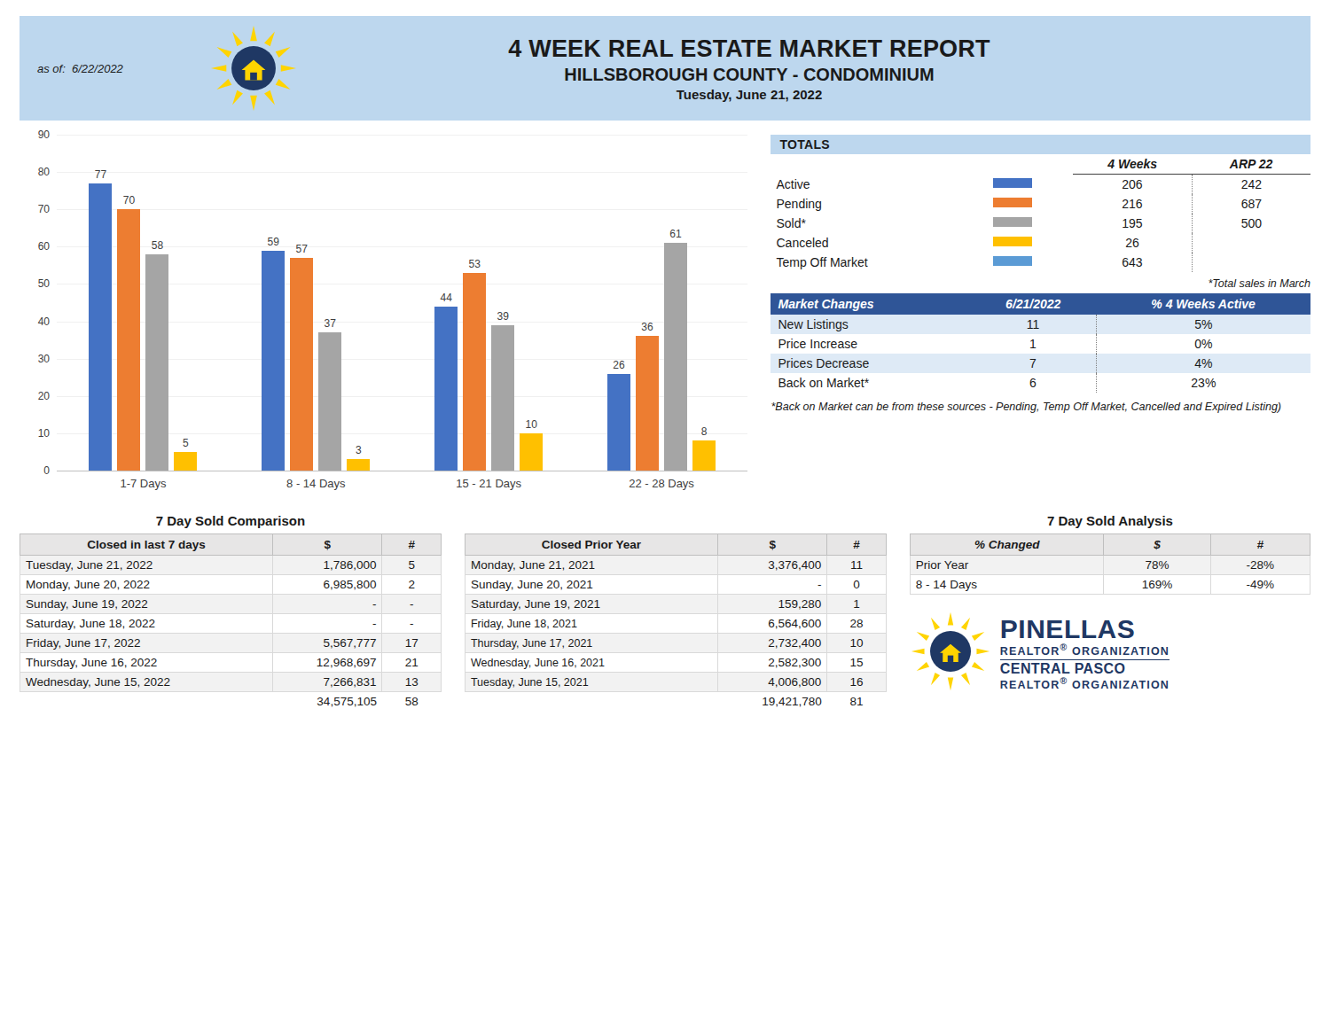as of: 6/22/2022
4 WEEK REAL ESTATE MARKET REPORT
HILLSBOROUGH COUNTY - CONDOMINIUM
Tuesday, June 21, 2022
90 80 70 60 50 40 30 20 10 0
77
70
58
5
59
57
37
3
44
53
39
10
26
36
61
8
1-7 Days 8 - 14 Days 15 - 21 Days 22 - 28 Days
TOTALS
| | | 4 Weeks | ARP 22 |
| --- | --- | --- | --- |
| Active | | 206 | 242 |
| Pending | | 216 | 687 |
| Sold* | | 195 | 500 |
| Canceled | | 26 | |
| Temp Off Market | | 643 | |
*Total sales in March
| Market Changes | 6/21/2022 | % 4 Weeks Active |
| --- | --- | --- |
| New Listings | 11 | 5% |
| Price Increase | 1 | 0% |
| Prices Decrease | 7 | 4% |
| Back on Market* | 6 | 23% |
*Back on Market can be from these sources - Pending, Temp Off Market, Cancelled and Expired Listing)
7 Day Sold Comparison
| Closed in last 7 days | $ | # |
| --- | --- | --- |
| Tuesday, June 21, 2022 | 1,786,000 | 5 |
| Monday, June 20, 2022 | 6,985,800 | 2 |
| Sunday, June 19, 2022 | - | - |
| Saturday, June 18, 2022 | - | - |
| Friday, June 17, 2022 | 5,567,777 | 17 |
| Thursday, June 16, 2022 | 12,968,697 | 21 |
| Wednesday, June 15, 2022 | 7,266,831 | 13 |
| | 34,575,105 | 58 |
| Closed Prior Year | $ | # |
| --- | --- | --- |
| Monday, June 21, 2021 | 3,376,400 | 11 |
| Sunday, June 20, 2021 | - | 0 |
| Saturday, June 19, 2021 | 159,280 | 1 |
| Friday, June 18, 2021 | 6,564,600 | 28 |
| Thursday, June 17, 2021 | 2,732,400 | 10 |
| Wednesday, June 16, 2021 | 2,582,300 | 15 |
| Tuesday, June 15, 2021 | 4,006,800 | 16 |
| | 19,421,780 | 81 |
7 Day Sold Analysis
| % Changed | $ | # |
| --- | --- | --- |
| Prior Year | 78% | -28% |
| 8 - 14 Days | 169% | -49% |
PINELLAS
REALTOR® ORGANIZATION
CENTRAL PASCO
REALTOR® ORGANIZATION